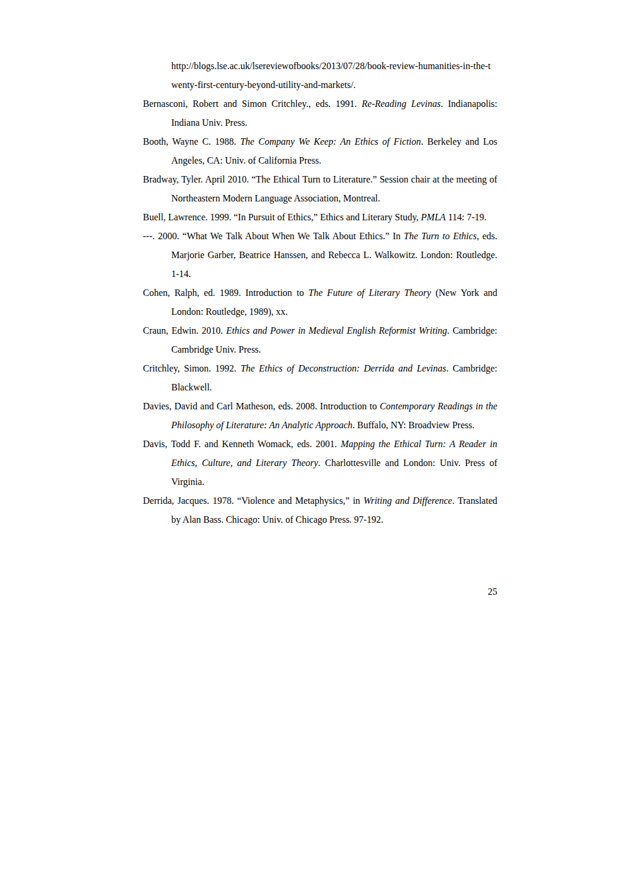http://blogs.lse.ac.uk/lsereviewofbooks/2013/07/28/book-review-humanities-in-the-twenty-first-century-beyond-utility-and-markets/.
Bernasconi, Robert and Simon Critchley., eds. 1991. Re-Reading Levinas. Indianapolis: Indiana Univ. Press.
Booth, Wayne C. 1988. The Company We Keep: An Ethics of Fiction. Berkeley and Los Angeles, CA: Univ. of California Press.
Bradway, Tyler. April 2010. “The Ethical Turn to Literature.” Session chair at the meeting of Northeastern Modern Language Association, Montreal.
Buell, Lawrence. 1999. “In Pursuit of Ethics,” Ethics and Literary Study, PMLA 114: 7-19.
---. 2000. “What We Talk About When We Talk About Ethics.” In The Turn to Ethics, eds. Marjorie Garber, Beatrice Hanssen, and Rebecca L. Walkowitz. London: Routledge. 1-14.
Cohen, Ralph, ed. 1989. Introduction to The Future of Literary Theory (New York and London: Routledge, 1989), xx.
Craun, Edwin. 2010. Ethics and Power in Medieval English Reformist Writing. Cambridge: Cambridge Univ. Press.
Critchley, Simon. 1992. The Ethics of Deconstruction: Derrida and Levinas. Cambridge: Blackwell.
Davies, David and Carl Matheson, eds. 2008. Introduction to Contemporary Readings in the Philosophy of Literature: An Analytic Approach. Buffalo, NY: Broadview Press.
Davis, Todd F. and Kenneth Womack, eds. 2001. Mapping the Ethical Turn: A Reader in Ethics, Culture, and Literary Theory. Charlottesville and London: Univ. Press of Virginia.
Derrida, Jacques. 1978. “Violence and Metaphysics,” in Writing and Difference. Translated by Alan Bass. Chicago: Univ. of Chicago Press. 97-192.
25